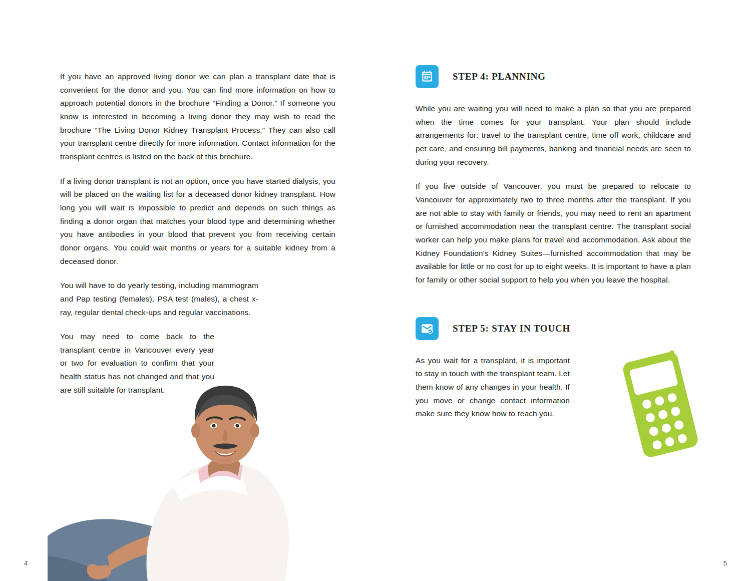If you have an approved living donor we can plan a transplant date that is convenient for the donor and you. You can find more information on how to approach potential donors in the brochure “Finding a Donor.” If someone you know is interested in becoming a living donor they may wish to read the brochure “The Living Donor Kidney Transplant Process.” They can also call your transplant centre directly for more information. Contact information for the transplant centres is listed on the back of this brochure.
If a living donor transplant is not an option, once you have started dialysis, you will be placed on the waiting list for a deceased donor kidney transplant. How long you will wait is impossible to predict and depends on such things as finding a donor organ that matches your blood type and determining whether you have antibodies in your blood that prevent you from receiving certain donor organs. You could wait months or years for a suitable kidney from a deceased donor.
You will have to do yearly testing, including mammogram and Pap testing (females), PSA test (males), a chest x-ray, regular dental check-ups and regular vaccinations.
You may need to come back to the transplant centre in Vancouver every year or two for evaluation to confirm that your health status has not changed and that you are still suitable for transplant.
4
STEP 4: PLANNING
While you are waiting you will need to make a plan so that you are prepared when the time comes for your transplant. Your plan should include arrangements for: travel to the transplant centre, time off work, childcare and pet care, and ensuring bill payments, banking and financial needs are seen to during your recovery.
If you live outside of Vancouver, you must be prepared to relocate to Vancouver for approximately two to three months after the transplant. If you are not able to stay with family or friends, you may need to rent an apartment or furnished accommodation near the transplant centre. The transplant social worker can help you make plans for travel and accommodation. Ask about the Kidney Foundation's Kidney Suites—furnished accommodation that may be available for little or no cost for up to eight weeks. It is important to have a plan for family or other social support to help you when you leave the hospital.
STEP 5: STAY IN TOUCH
As you wait for a transplant, it is important to stay in touch with the transplant team. Let them know of any changes in your health. If you move or change contact information make sure they know how to reach you.
5